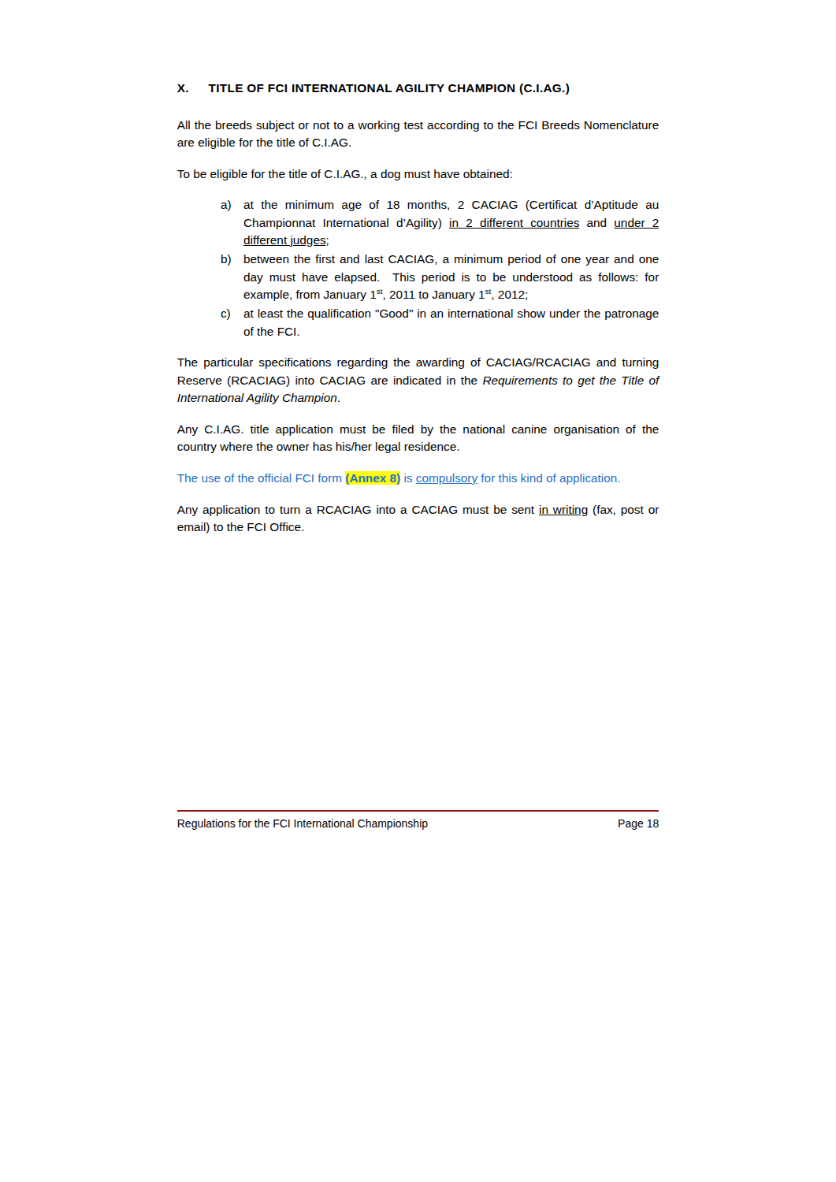X. TITLE OF FCI INTERNATIONAL AGILITY CHAMPION (C.I.AG.)
All the breeds subject or not to a working test according to the FCI Breeds Nomenclature are eligible for the title of C.I.AG.
To be eligible for the title of C.I.AG., a dog must have obtained:
at the minimum age of 18 months, 2 CACIAG (Certificat d’Aptitude au Championnat International d’Agility) in 2 different countries and under 2 different judges;
between the first and last CACIAG, a minimum period of one year and one day must have elapsed. This period is to be understood as follows: for example, from January 1st, 2011 to January 1st, 2012;
at least the qualification "Good" in an international show under the patronage of the FCI.
The particular specifications regarding the awarding of CACIAG/RCACIAG and turning Reserve (RCACIAG) into CACIAG are indicated in the Requirements to get the Title of International Agility Champion.
Any C.I.AG. title application must be filed by the national canine organisation of the country where the owner has his/her legal residence.
The use of the official FCI form (Annex 8) is compulsory for this kind of application.
Any application to turn a RCACIAG into a CACIAG must be sent in writing (fax, post or email) to the FCI Office.
Regulations for the FCI International Championship Page 18